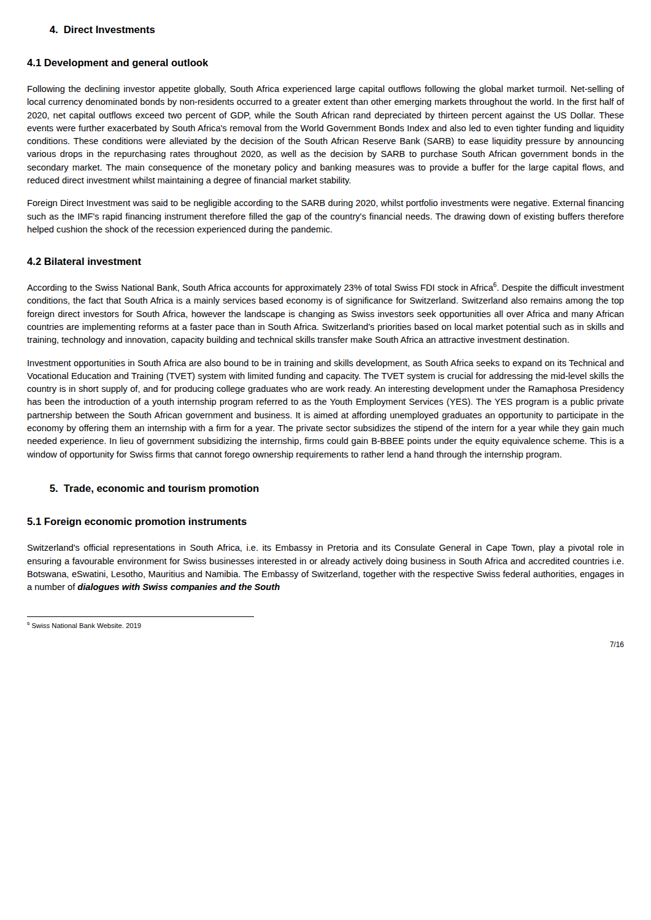4. Direct Investments
4.1 Development and general outlook
Following the declining investor appetite globally, South Africa experienced large capital outflows following the global market turmoil. Net-selling of local currency denominated bonds by non-residents occurred to a greater extent than other emerging markets throughout the world. In the first half of 2020, net capital outflows exceed two percent of GDP, while the South African rand depreciated by thirteen percent against the US Dollar. These events were further exacerbated by South Africa's removal from the World Government Bonds Index and also led to even tighter funding and liquidity conditions. These conditions were alleviated by the decision of the South African Reserve Bank (SARB) to ease liquidity pressure by announcing various drops in the repurchasing rates throughout 2020, as well as the decision by SARB to purchase South African government bonds in the secondary market. The main consequence of the monetary policy and banking measures was to provide a buffer for the large capital flows, and reduced direct investment whilst maintaining a degree of financial market stability.
Foreign Direct Investment was said to be negligible according to the SARB during 2020, whilst portfolio investments were negative. External financing such as the IMF's rapid financing instrument therefore filled the gap of the country's financial needs. The drawing down of existing buffers therefore helped cushion the shock of the recession experienced during the pandemic.
4.2 Bilateral investment
According to the Swiss National Bank, South Africa accounts for approximately 23% of total Swiss FDI stock in Africa6. Despite the difficult investment conditions, the fact that South Africa is a mainly services based economy is of significance for Switzerland. Switzerland also remains among the top foreign direct investors for South Africa, however the landscape is changing as Swiss investors seek opportunities all over Africa and many African countries are implementing reforms at a faster pace than in South Africa. Switzerland's priorities based on local market potential such as in skills and training, technology and innovation, capacity building and technical skills transfer make South Africa an attractive investment destination.
Investment opportunities in South Africa are also bound to be in training and skills development, as South Africa seeks to expand on its Technical and Vocational Education and Training (TVET) system with limited funding and capacity. The TVET system is crucial for addressing the mid-level skills the country is in short supply of, and for producing college graduates who are work ready. An interesting development under the Ramaphosa Presidency has been the introduction of a youth internship program referred to as the Youth Employment Services (YES). The YES program is a public private partnership between the South African government and business. It is aimed at affording unemployed graduates an opportunity to participate in the economy by offering them an internship with a firm for a year. The private sector subsidizes the stipend of the intern for a year while they gain much needed experience. In lieu of government subsidizing the internship, firms could gain B-BBEE points under the equity equivalence scheme. This is a window of opportunity for Swiss firms that cannot forego ownership requirements to rather lend a hand through the internship program.
5. Trade, economic and tourism promotion
5.1 Foreign economic promotion instruments
Switzerland's official representations in South Africa, i.e. its Embassy in Pretoria and its Consulate General in Cape Town, play a pivotal role in ensuring a favourable environment for Swiss businesses interested in or already actively doing business in South Africa and accredited countries i.e. Botswana, eSwatini, Lesotho, Mauritius and Namibia. The Embassy of Switzerland, together with the respective Swiss federal authorities, engages in a number of dialogues with Swiss companies and the South
6 Swiss National Bank Website. 2019
7/16